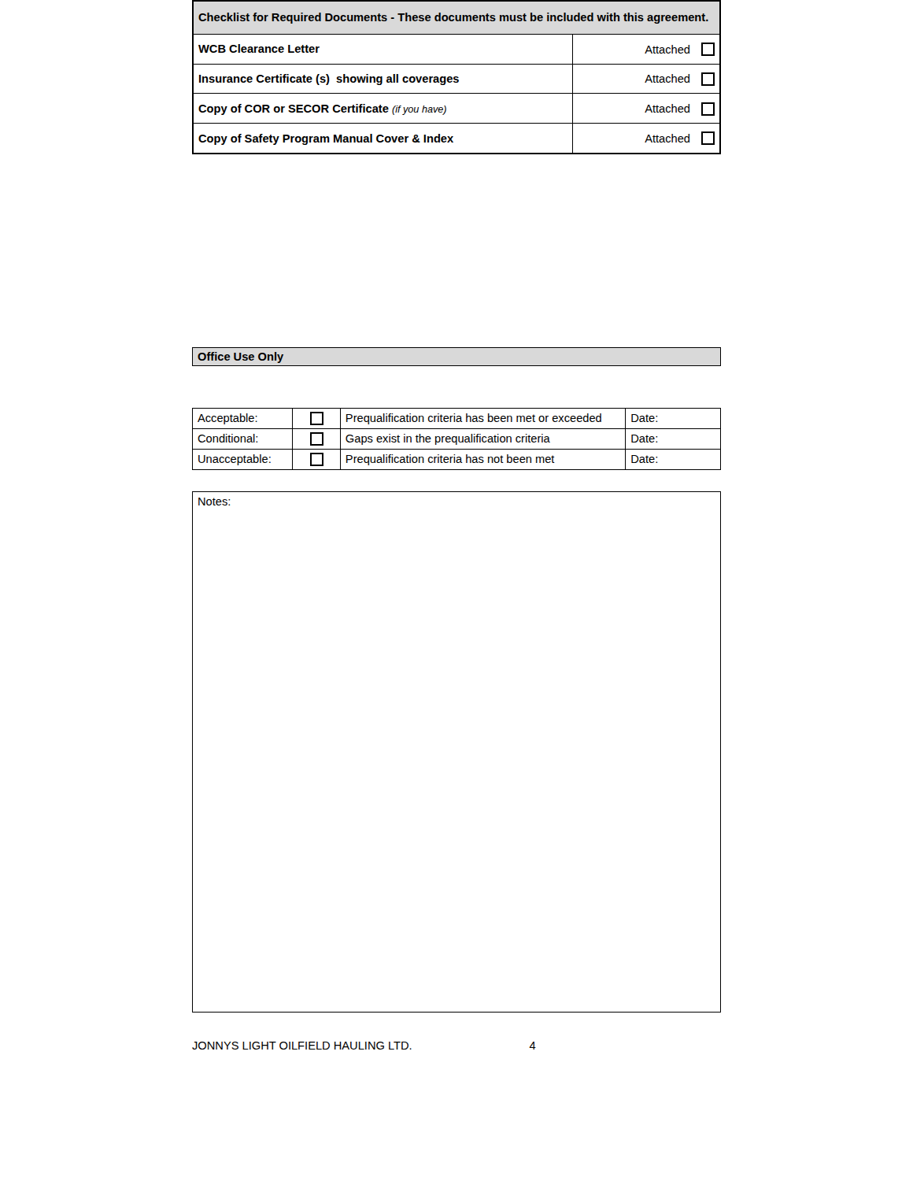| Checklist for Required Documents - These documents must be included with this agreement. |
| WCB Clearance Letter | Attached |
| Insurance Certificate (s) showing all coverages | Attached |
| Copy of COR or SECOR Certificate (if you have) | Attached |
| Copy of Safety Program Manual Cover & Index | Attached |
Office Use Only
| Acceptable: | | Prequalification criteria has been met or exceeded | Date: |
| Conditional: | | Gaps exist in the prequalification criteria | Date: |
| Unacceptable: | | Prequalification criteria has not been met | Date: |
Notes:
JONNYS LIGHT OILFIELD HAULING LTD. 4